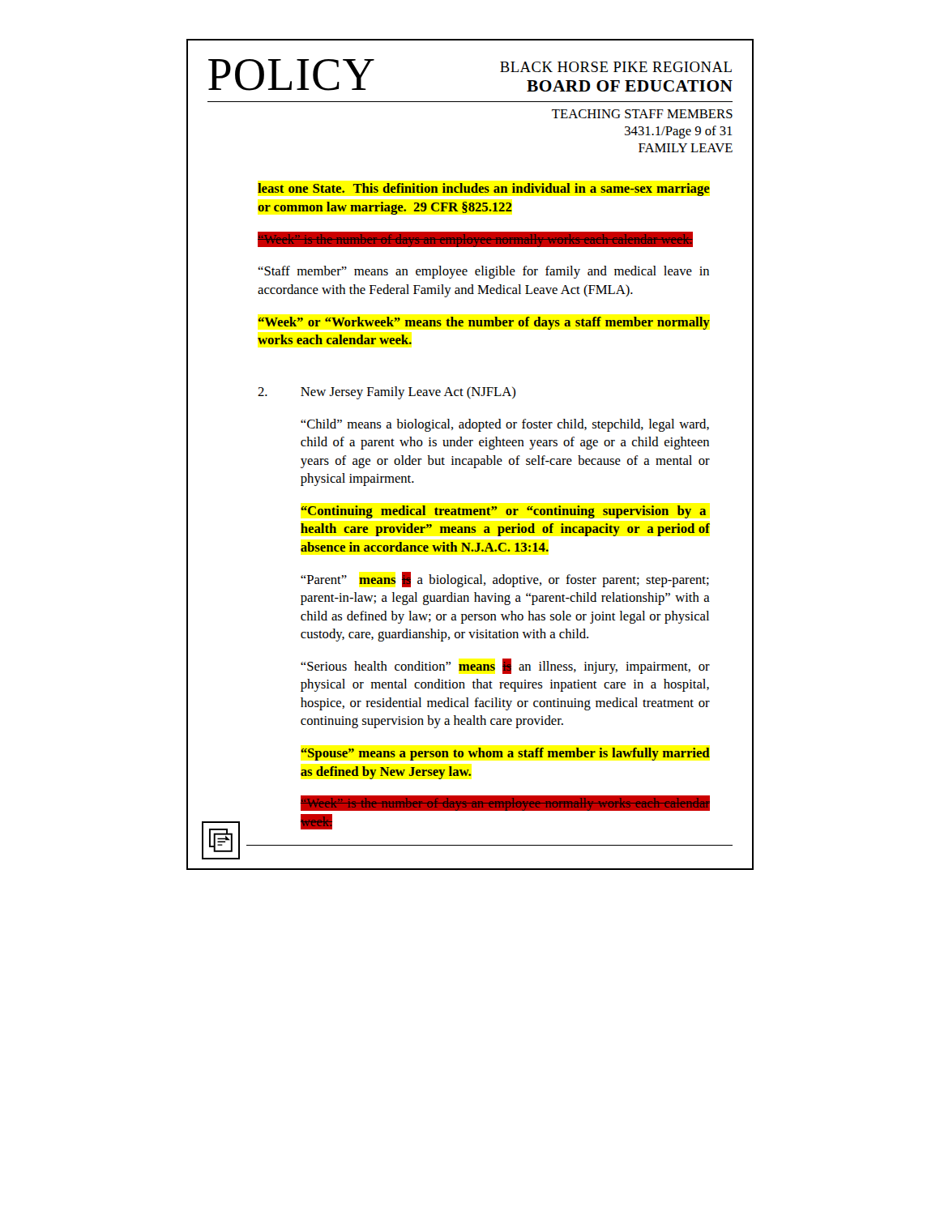POLICY
BLACK HORSE PIKE REGIONAL
BOARD OF EDUCATION
TEACHING STAFF MEMBERS
3431.1/Page 9 of 31
FAMILY LEAVE
least one State. This definition includes an individual in a same-sex marriage or common law marriage. 29 CFR §825.122
“Week” is the number of days an employee normally works each calendar week.
“Staff member” means an employee eligible for family and medical leave in accordance with the Federal Family and Medical Leave Act (FMLA).
“Week” or “Workweek” means the number of days a staff member normally works each calendar week.
2.
New Jersey Family Leave Act (NJFLA)
“Child” means a biological, adopted or foster child, stepchild, legal ward, child of a parent who is under eighteen years of age or a child eighteen years of age or older but incapable of self-care because of a mental or physical impairment.
“Continuing medical treatment” or “continuing supervision by a health care provider” means a period of incapacity or a period of absence in accordance with N.J.A.C. 13:14.
“Parent” means is a biological, adoptive, or foster parent; step-parent; parent-in-law; a legal guardian having a “parent-child relationship” with a child as defined by law; or a person who has sole or joint legal or physical custody, care, guardianship, or visitation with a child.
“Serious health condition” means is an illness, injury, impairment, or physical or mental condition that requires inpatient care in a hospital, hospice, or residential medical facility or continuing medical treatment or continuing supervision by a health care provider.
“Spouse” means a person to whom a staff member is lawfully married as defined by New Jersey law.
“Week” is the number of days an employee normally works each calendar week.